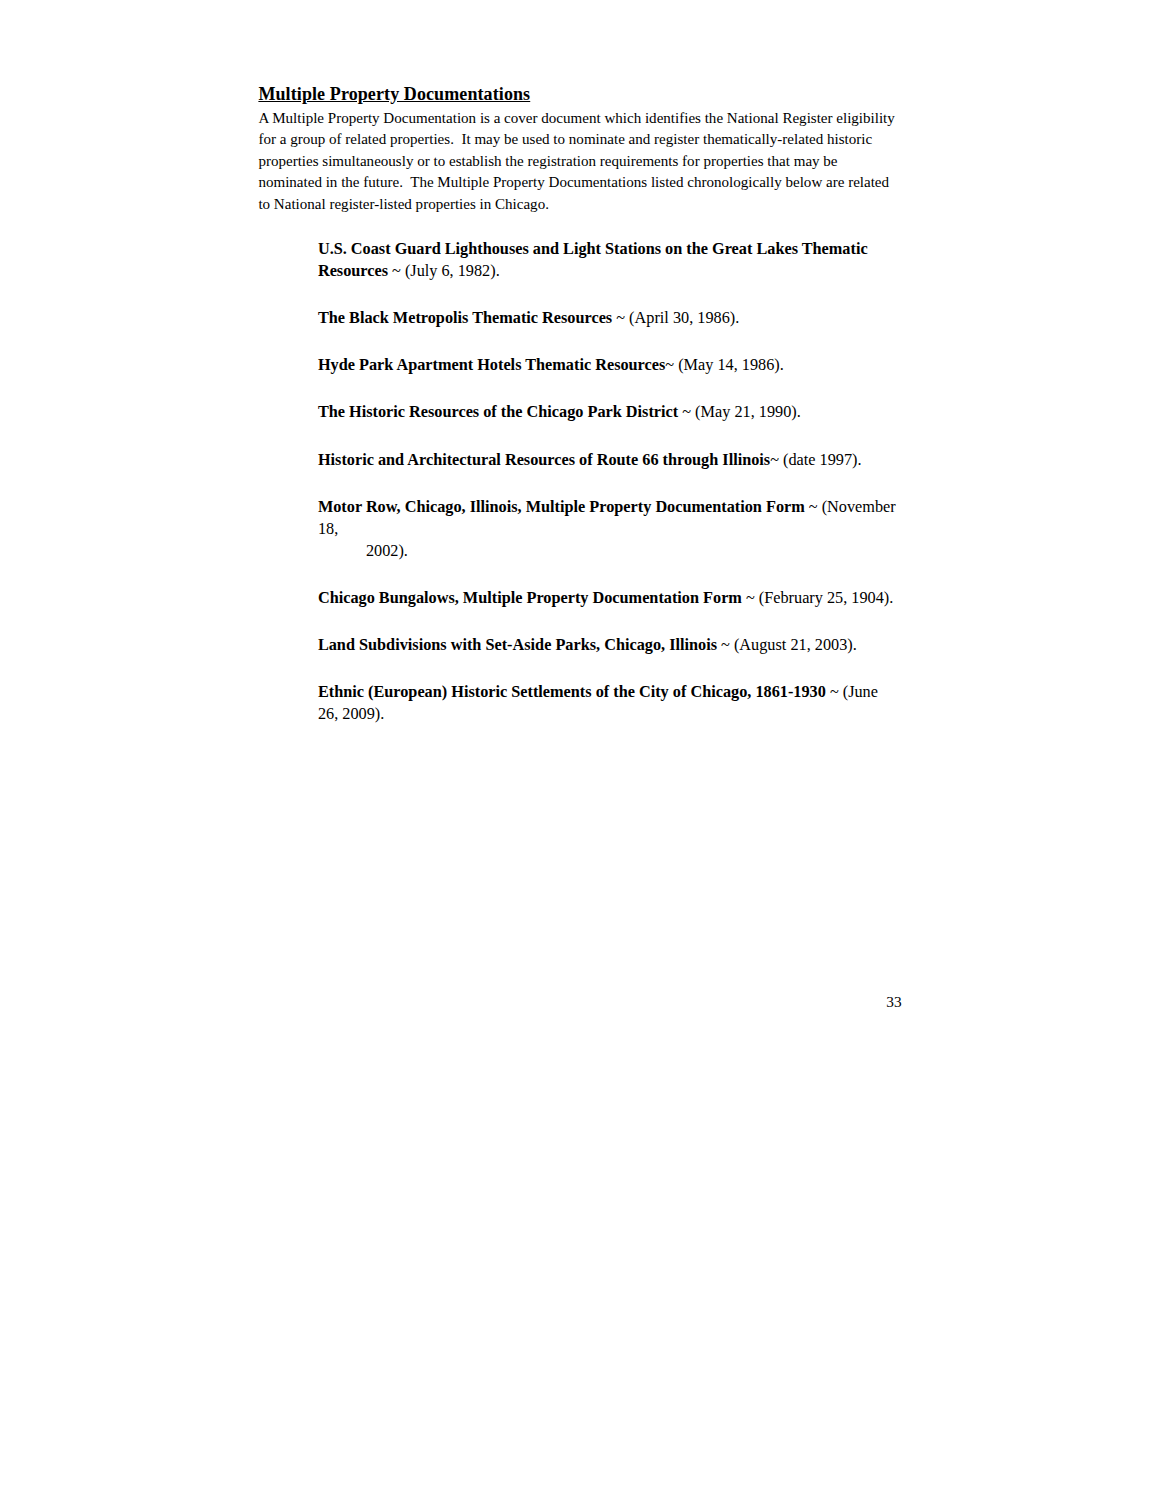Multiple Property Documentations
A Multiple Property Documentation is a cover document which identifies the National Register eligibility for a group of related properties. It may be used to nominate and register thematically-related historic properties simultaneously or to establish the registration requirements for properties that may be nominated in the future. The Multiple Property Documentations listed chronologically below are related to National register-listed properties in Chicago.
U.S. Coast Guard Lighthouses and Light Stations on the Great Lakes Thematic Resources ~ (July 6, 1982).
The Black Metropolis Thematic Resources ~ (April 30, 1986).
Hyde Park Apartment Hotels Thematic Resources~ (May 14, 1986).
The Historic Resources of the Chicago Park District ~ (May 21, 1990).
Historic and Architectural Resources of Route 66 through Illinois~ (date 1997).
Motor Row, Chicago, Illinois, Multiple Property Documentation Form ~ (November 18, 2002).
Chicago Bungalows, Multiple Property Documentation Form ~ (February 25, 1904).
Land Subdivisions with Set-Aside Parks, Chicago, Illinois ~ (August 21, 2003).
Ethnic (European) Historic Settlements of the City of Chicago, 1861-1930 ~ (June 26, 2009).
33